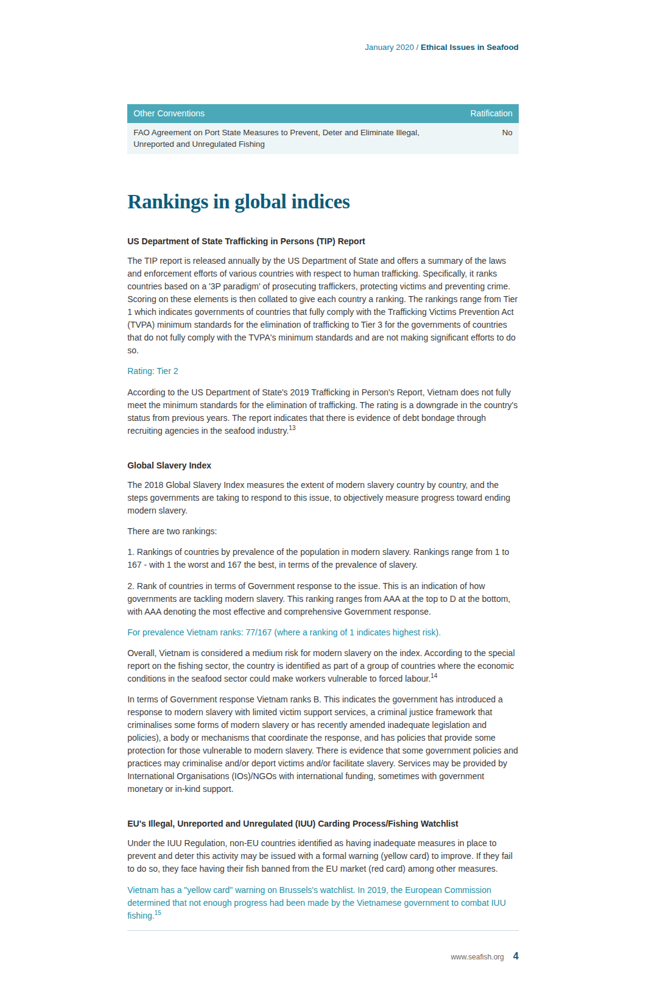January 2020 / Ethical Issues in Seafood
| Other Conventions | Ratification |
| --- | --- |
| FAO Agreement on Port State Measures to Prevent, Deter and Eliminate Illegal, Unreported and Unregulated Fishing | No |
Rankings in global indices
US Department of State Trafficking in Persons (TIP) Report
The TIP report is released annually by the US Department of State and offers a summary of the laws and enforcement efforts of various countries with respect to human trafficking. Specifically, it ranks countries based on a '3P paradigm' of prosecuting traffickers, protecting victims and preventing crime. Scoring on these elements is then collated to give each country a ranking. The rankings range from Tier 1 which indicates governments of countries that fully comply with the Trafficking Victims Prevention Act (TVPA) minimum standards for the elimination of trafficking to Tier 3 for the governments of countries that do not fully comply with the TVPA's minimum standards and are not making significant efforts to do so.
Rating: Tier 2
According to the US Department of State's 2019 Trafficking in Person's Report, Vietnam does not fully meet the minimum standards for the elimination of trafficking. The rating is a downgrade in the country's status from previous years. The report indicates that there is evidence of debt bondage through recruiting agencies in the seafood industry.13
Global Slavery Index
The 2018 Global Slavery Index measures the extent of modern slavery country by country, and the steps governments are taking to respond to this issue, to objectively measure progress toward ending modern slavery.
There are two rankings:
1. Rankings of countries by prevalence of the population in modern slavery. Rankings range from 1 to 167 - with 1 the worst and 167 the best, in terms of the prevalence of slavery.
2. Rank of countries in terms of Government response to the issue. This is an indication of how governments are tackling modern slavery. This ranking ranges from AAA at the top to D at the bottom, with AAA denoting the most effective and comprehensive Government response.
For prevalence Vietnam ranks: 77/167 (where a ranking of 1 indicates highest risk).
Overall, Vietnam is considered a medium risk for modern slavery on the index. According to the special report on the fishing sector, the country is identified as part of a group of countries where the economic conditions in the seafood sector could make workers vulnerable to forced labour.14
In terms of Government response Vietnam ranks B. This indicates the government has introduced a response to modern slavery with limited victim support services, a criminal justice framework that criminalises some forms of modern slavery or has recently amended inadequate legislation and policies), a body or mechanisms that coordinate the response, and has policies that provide some protection for those vulnerable to modern slavery. There is evidence that some government policies and practices may criminalise and/or deport victims and/or facilitate slavery. Services may be provided by International Organisations (IOs)/NGOs with international funding, sometimes with government monetary or in-kind support.
EU's Illegal, Unreported and Unregulated (IUU) Carding Process/Fishing Watchlist
Under the IUU Regulation, non-EU countries identified as having inadequate measures in place to prevent and deter this activity may be issued with a formal warning (yellow card) to improve. If they fail to do so, they face having their fish banned from the EU market (red card) among other measures.
Vietnam has a "yellow card" warning on Brussels's watchlist. In 2019, the European Commission determined that not enough progress had been made by the Vietnamese government to combat IUU fishing.15
www.seafish.org 4